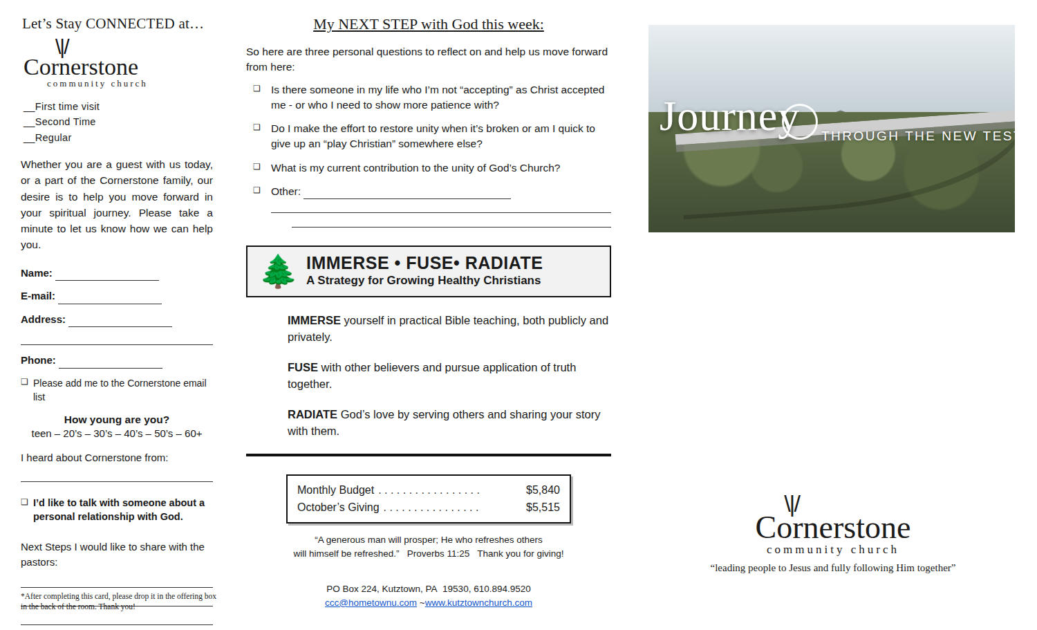Let’s Stay CONNECTED at…
\|/
Cornerstone
community church
__First time visit
__Second Time
__Regular
Whether you are a guest with us today, or a part of the Cornerstone family, our desire is to help you move forward in your spiritual journey. Please take a minute to let us know how we can help you.
Name:
E-mail:
Address:
Phone:
Please add me to the Cornerstone email list
How young are you?
teen – 20’s – 30’s – 40’s – 50’s – 60+
I heard about Cornerstone from:
I’d like to talk with someone about a personal relationship with God.
Next Steps I would like to share with the pastors:
*After completing this card, please drop it in the offering box in the back of the room. Thank you!
My NEXT STEP with God this week:
So here are three personal questions to reflect on and help us move forward from here:
Is there someone in my life who I’m not “accepting” as Christ accepted me - or who I need to show more patience with?
Do I make the effort to restore unity when it’s broken or am I quick to give up an “play Christian” somewhere else?
What is my current contribution to the unity of God’s Church?
Other:
🌲
IMMERSE • FUSE• RADIATE
A Strategy for Growing Healthy Christians
IMMERSE yourself in practical Bible teaching, both publicly and privately.
FUSE with other believers and pursue application of truth together.
RADIATE God’s love by serving others and sharing your story with them.
Monthly Budget. . . . . . . . . . . . . . . . .$5,840
October’s Giving. . . . . . . . . . . . . . . .$5,515
“A generous man will prosper; He who refreshes others
will himself be refreshed.” Proverbs 11:25 Thank you for giving!
PO Box 224, Kutztown, PA 19530, 610.894.9520
ccc@hometownu.com ~www.kutztownchurch.com
Journey
THROUGH THE NEW TESTAMENT
\|/
Cornerstone
community church
“leading people to Jesus and fully following Him together”